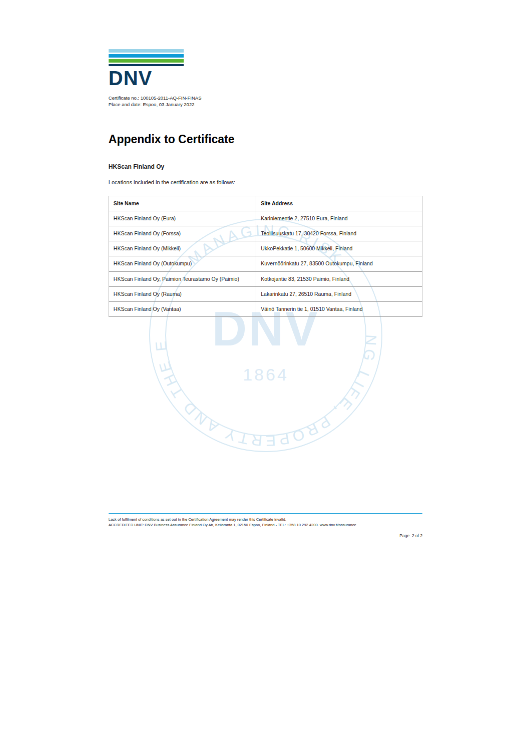DNV
Certificate no.: 100105-2011-AQ-FIN-FINAS
Place and date: Espoo, 03 January 2022
Appendix to Certificate
HKScan Finland Oy
Locations included in the certification are as follows:
MANAGING RISK SAFEGUARDING LIFE, PROPERTY AND THE ENVIRONMENT DNV 1864
| Site Name | Site Address |
| --- | --- |
| HKScan Finland Oy (Eura) | Kariniementie 2, 27510 Eura, Finland |
| HKScan Finland Oy (Forssa) | Teollisuuskatu 17, 30420 Forssa, Finland |
| HKScan Finland Oy (Mikkeli) | UkkoPekkatie 1, 50600 Mikkeli, Finland |
| HKScan Finland Oy (Outokumpu) | Kuvernöörinkatu 27, 83500 Outokumpu, Finland |
| HKScan Finland Oy, Paimion Teurastamo Oy (Paimio) | Kotkojantie 83, 21530 Paimio, Finland |
| HKScan Finland Oy (Rauma) | Lakarinkatu 27, 26510 Rauma, Finland |
| HKScan Finland Oy (Vantaa) | Väinö Tannerin tie 1, 01510 Vantaa, Finland |
Lack of fulfilment of conditions as set out in the Certification Agreement may render this Certificate invalid.
ACCREDITED UNIT: DNV Business Assurance Finland Oy Ab, Keilaranta 1, 02150 Espoo, Finland - TEL: +358 10 292 4200. www.dnv.fi/assurance
Page 2 of 2